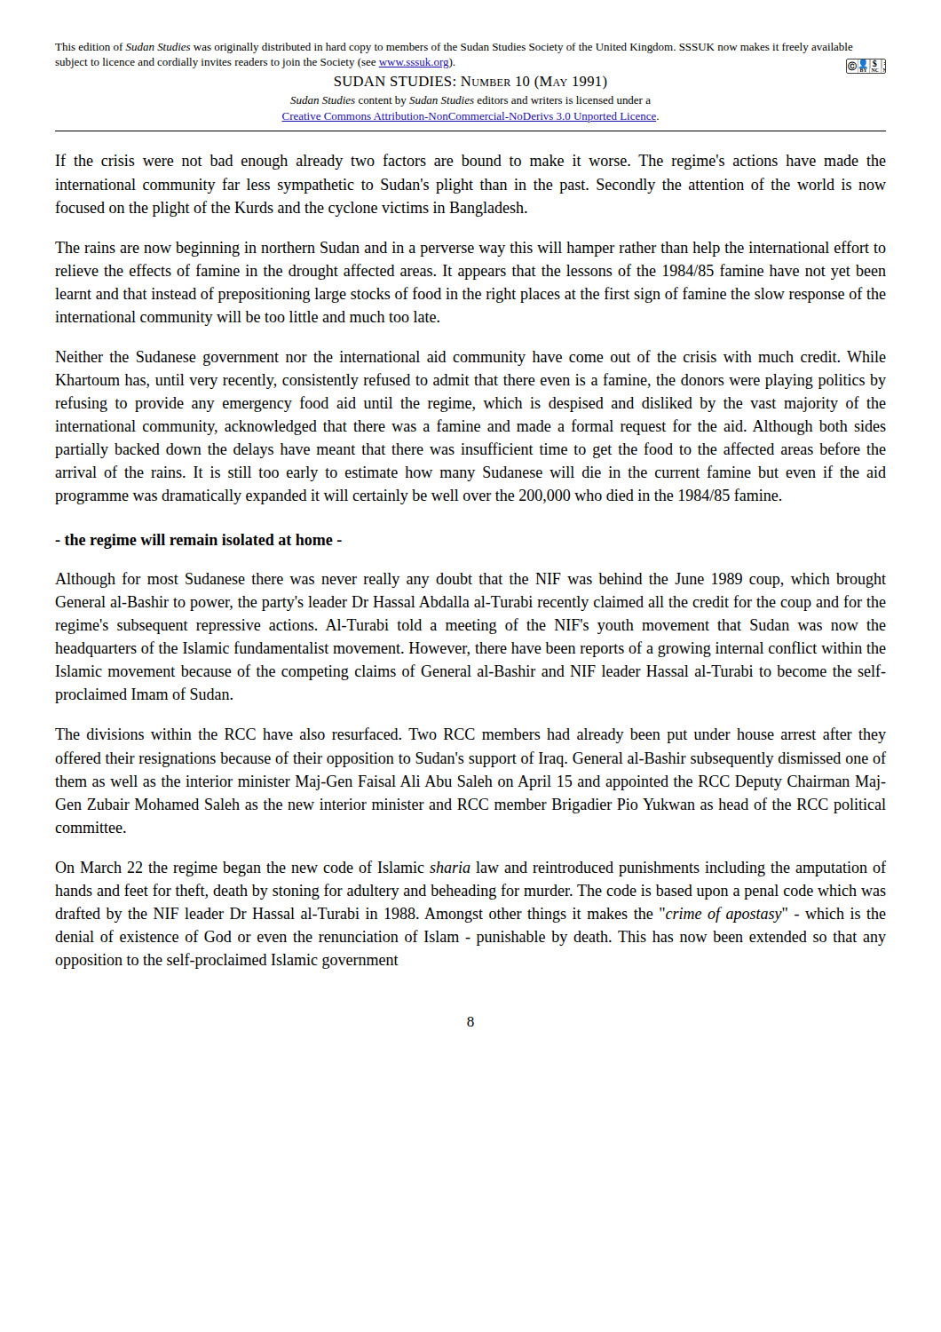This edition of Sudan Studies was originally distributed in hard copy to members of the Sudan Studies Society of the United Kingdom. SSSUK now makes it freely available subject to licence and cordially invites readers to join the Society (see www.sssuk.org).
SUDAN STUDIES: Number 10 (May 1991)
Sudan Studies content by Sudan Studies editors and writers is licensed under a
Creative Commons Attribution-NonCommercial-NoDerivs 3.0 Unported Licence.
Ⓒ 👤BY $NC =ND
If the crisis were not bad enough already two factors are bound to make it worse. The regime's actions have made the international community far less sympathetic to Sudan's plight than in the past. Secondly the attention of the world is now focused on the plight of the Kurds and the cyclone victims in Bangladesh.
The rains are now beginning in northern Sudan and in a perverse way this will hamper rather than help the international effort to relieve the effects of famine in the drought affected areas. It appears that the lessons of the 1984/85 famine have not yet been learnt and that instead of prepositioning large stocks of food in the right places at the first sign of famine the slow response of the international community will be too little and much too late.
Neither the Sudanese government nor the international aid community have come out of the crisis with much credit. While Khartoum has, until very recently, consistently refused to admit that there even is a famine, the donors were playing politics by refusing to provide any emergency food aid until the regime, which is despised and disliked by the vast majority of the international community, acknowledged that there was a famine and made a formal request for the aid. Although both sides partially backed down the delays have meant that there was insufficient time to get the food to the affected areas before the arrival of the rains. It is still too early to estimate how many Sudanese will die in the current famine but even if the aid programme was dramatically expanded it will certainly be well over the 200,000 who died in the 1984/85 famine.
- the regime will remain isolated at home -
Although for most Sudanese there was never really any doubt that the NIF was behind the June 1989 coup, which brought General al-Bashir to power, the party's leader Dr Hassal Abdalla al-Turabi recently claimed all the credit for the coup and for the regime's subsequent repressive actions. Al-Turabi told a meeting of the NIF's youth movement that Sudan was now the headquarters of the Islamic fundamentalist movement. However, there have been reports of a growing internal conflict within the Islamic movement because of the competing claims of General al-Bashir and NIF leader Hassal al-Turabi to become the self-proclaimed Imam of Sudan.
The divisions within the RCC have also resurfaced. Two RCC members had already been put under house arrest after they offered their resignations because of their opposition to Sudan's support of Iraq. General al-Bashir subsequently dismissed one of them as well as the interior minister Maj-Gen Faisal Ali Abu Saleh on April 15 and appointed the RCC Deputy Chairman Maj-Gen Zubair Mohamed Saleh as the new interior minister and RCC member Brigadier Pio Yukwan as head of the RCC political committee.
On March 22 the regime began the new code of Islamic sharia law and reintroduced punishments including the amputation of hands and feet for theft, death by stoning for adultery and beheading for murder. The code is based upon a penal code which was drafted by the NIF leader Dr Hassal al-Turabi in 1988. Amongst other things it makes the "crime of apostasy" - which is the denial of existence of God or even the renunciation of Islam - punishable by death. This has now been extended so that any opposition to the self-proclaimed Islamic government
8